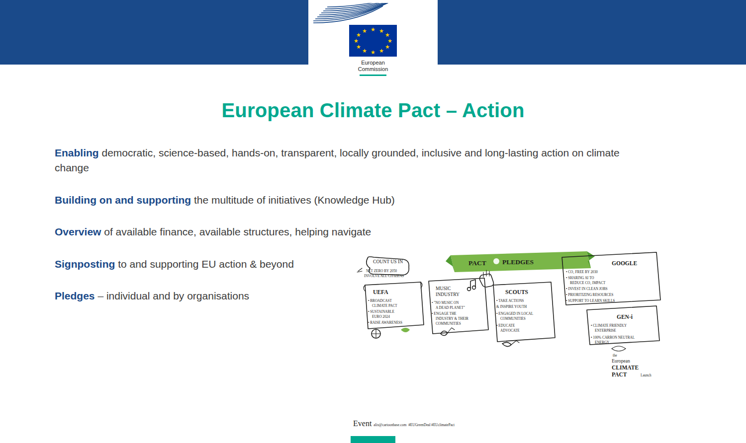★ ★ ★ ★ ★ ★ ★ ★ ★ ★ ★ ★
European
Commission
European Climate Pact – Action
Enabling democratic, science-based, hands-on, transparent, locally grounded, inclusive and long-lasting action on climate change
Building on and supporting the multitude of initiatives (Knowledge Hub)
Overview of available finance, available structures, helping navigate
Signposting to and supporting EU action & beyond
Pledges – individual and by organisations
PACT PLEDGES COUNT US IN NET ZERO BY 2050 INVOLVE ALL CITIZENS UEFA • BROADCAST CLIMATE PACT • SUSTAINABLE EURO 2024 • RAISE AWARENESS MUSIC INDUSTRY • "NO MUSIC ON A DEAD PLANET" • ENGAGE THE INDUSTRY & THEIR COMMUNITIES SCOUTS • TAKE ACTIONS & INSPIRE YOUTH • ENGAGED IN LOCAL COMMUNITIES • EDUCATE ADVOCATE GOOGLE • CO₂ FREE BY 2030 • SHARING AI TO REDUCE CO₂ IMPACT • INVEST IN CLEAN JOBS • PRIORITIZING RESOURCES • SUPPORT TO LEARN SKILLS GEN-i • CLIMATE FRIENDLY ENTERPRISE • 100% CARBON NEUTRAL ENERGY the European CLIMATE PACT Launch
Event alix@cartoonbase.com #EUGreenDeal #EUclimatePact